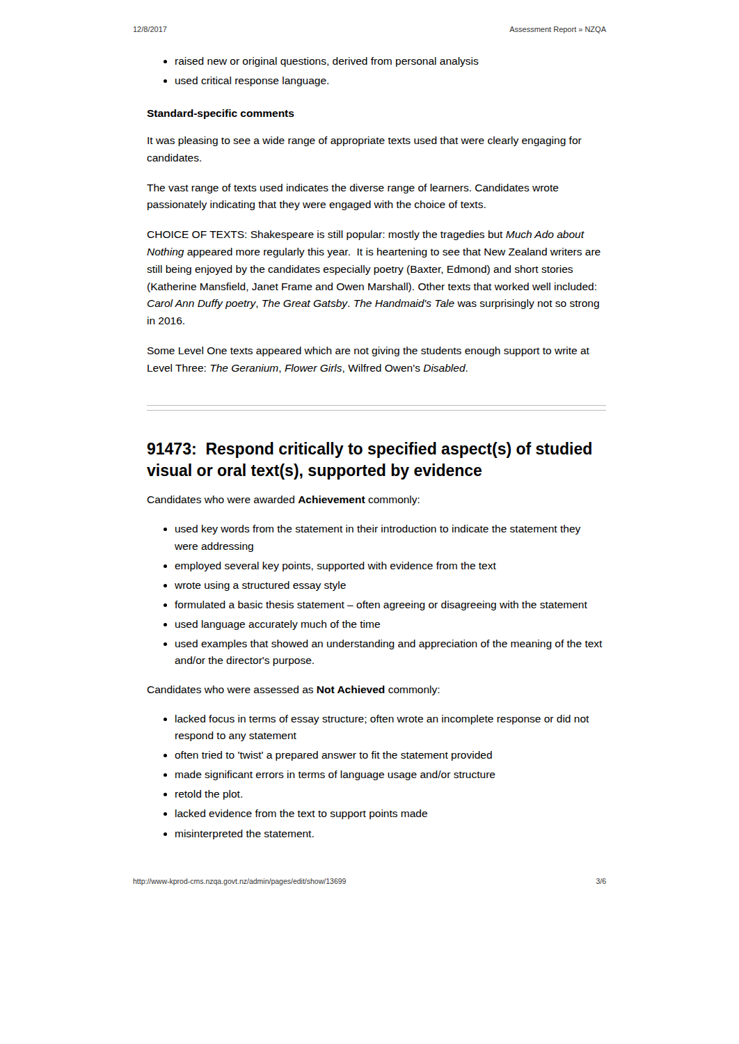12/8/2017
Assessment Report » NZQA
raised new or original questions, derived from personal analysis
used critical response language.
Standard-specific comments
It was pleasing to see a wide range of appropriate texts used that were clearly engaging for candidates.
The vast range of texts used indicates the diverse range of learners. Candidates wrote passionately indicating that they were engaged with the choice of texts.
CHOICE OF TEXTS: Shakespeare is still popular: mostly the tragedies but Much Ado about Nothing appeared more regularly this year. It is heartening to see that New Zealand writers are still being enjoyed by the candidates especially poetry (Baxter, Edmond) and short stories (Katherine Mansfield, Janet Frame and Owen Marshall). Other texts that worked well included: Carol Ann Duffy poetry, The Great Gatsby. The Handmaid's Tale was surprisingly not so strong in 2016.
Some Level One texts appeared which are not giving the students enough support to write at Level Three: The Geranium, Flower Girls, Wilfred Owen's Disabled.
91473: Respond critically to specified aspect(s) of studied visual or oral text(s), supported by evidence
Candidates who were awarded Achievement commonly:
used key words from the statement in their introduction to indicate the statement they were addressing
employed several key points, supported with evidence from the text
wrote using a structured essay style
formulated a basic thesis statement – often agreeing or disagreeing with the statement
used language accurately much of the time
used examples that showed an understanding and appreciation of the meaning of the text and/or the director's purpose.
Candidates who were assessed as Not Achieved commonly:
lacked focus in terms of essay structure; often wrote an incomplete response or did not respond to any statement
often tried to 'twist' a prepared answer to fit the statement provided
made significant errors in terms of language usage and/or structure
retold the plot.
lacked evidence from the text to support points made
misinterpreted the statement.
http://www-kprod-cms.nzqa.govt.nz/admin/pages/edit/show/13699
3/6